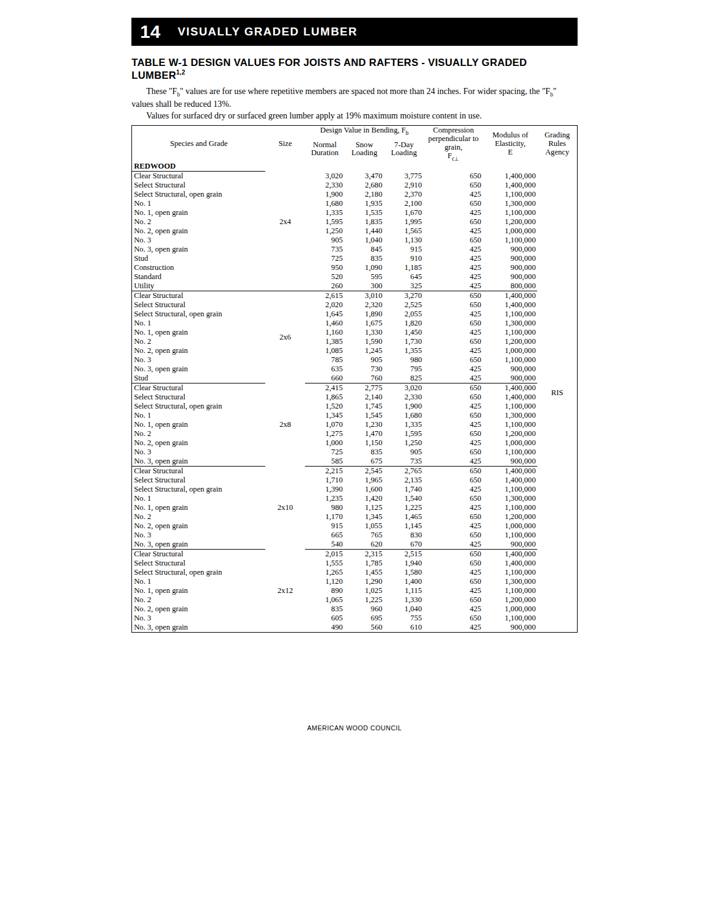14 VISUALLY GRADED LUMBER
TABLE W-1 DESIGN VALUES FOR JOISTS AND RAFTERS - VISUALLY GRADED LUMBER1,2
These "Fb" values are for use where repetitive members are spaced not more than 24 inches. For wider spacing, the "Fb" values shall be reduced 13%.
Values for surfaced dry or surfaced green lumber apply at 19% maximum moisture content in use.
| Species and Grade | Size | Design Value in Bending, F b | Compression perpendicular to grain, F c⊥ | Modulus of Elasticity, E | Grading Rules Agency |
| --- | --- | --- | --- | --- | --- |
| Normal Duration | Snow Loading | 7-Day Loading |
| REDWOOD | | | | | | | |
| Clear Structural | 2x4 | 3,020 | 3,470 | 3,775 | 650 | 1,400,000 | RIS |
| Select Structural | 2,330 | 2,680 | 2,910 | 650 | 1,400,000 |
| Select Structural, open grain | 1,900 | 2,180 | 2,370 | 425 | 1,100,000 |
| No. 1 | 1,680 | 1,935 | 2,100 | 650 | 1,300,000 |
| No. 1, open grain | 1,335 | 1,535 | 1,670 | 425 | 1,100,000 |
| No. 2 | 1,595 | 1,835 | 1,995 | 650 | 1,200,000 |
| No. 2, open grain | 1,250 | 1,440 | 1,565 | 425 | 1,000,000 |
| No. 3 | 905 | 1,040 | 1,130 | 650 | 1,100,000 |
| No. 3, open grain | 735 | 845 | 915 | 425 | 900,000 |
| Stud | 725 | 835 | 910 | 425 | 900,000 |
| Construction | 950 | 1,090 | 1,185 | 425 | 900,000 |
| Standard | | 520 | 595 | 645 | 425 | 900,000 |
| Utility | | 260 | 300 | 325 | 425 | 800,000 |
| Clear Structural | 2x6 | 2,615 | 3,010 | 3,270 | 650 | 1,400,000 |
| Select Structural | 2,020 | 2,320 | 2,525 | 650 | 1,400,000 |
| Select Structural, open grain | 1,645 | 1,890 | 2,055 | 425 | 1,100,000 |
| No. 1 | 1,460 | 1,675 | 1,820 | 650 | 1,300,000 |
| No. 1, open grain | 1,160 | 1,330 | 1,450 | 425 | 1,100,000 |
| No. 2 | 1,385 | 1,590 | 1,730 | 650 | 1,200,000 |
| No. 2, open grain | 1,085 | 1,245 | 1,355 | 425 | 1,000,000 |
| No. 3 | 785 | 905 | 980 | 650 | 1,100,000 |
| No. 3, open grain | 635 | 730 | 795 | 425 | 900,000 |
| Stud | 660 | 760 | 825 | 425 | 900,000 |
| Clear Structural | 2x8 | 2,415 | 2,775 | 3,020 | 650 | 1,400,000 |
| Select Structural | 1,865 | 2,140 | 2,330 | 650 | 1,400,000 |
| Select Structural, open grain | 1,520 | 1,745 | 1,900 | 425 | 1,100,000 |
| No. 1 | 1,345 | 1,545 | 1,680 | 650 | 1,300,000 |
| No. 1, open grain | 1,070 | 1,230 | 1,335 | 425 | 1,100,000 |
| No. 2 | 1,275 | 1,470 | 1,595 | 650 | 1,200,000 |
| No. 2, open grain | 1,000 | 1,150 | 1,250 | 425 | 1,000,000 |
| No. 3 | 725 | 835 | 905 | 650 | 1,100,000 |
| No. 3, open grain | 585 | 675 | 735 | 425 | 900,000 |
| Clear Structural | 2x10 | 2,215 | 2,545 | 2,765 | 650 | 1,400,000 |
| Select Structural | 1,710 | 1,965 | 2,135 | 650 | 1,400,000 |
| Select Structural, open grain | 1,390 | 1,600 | 1,740 | 425 | 1,100,000 |
| No. 1 | 1,235 | 1,420 | 1,540 | 650 | 1,300,000 |
| No. 1, open grain | 980 | 1,125 | 1,225 | 425 | 1,100,000 |
| No. 2 | 1,170 | 1,345 | 1,465 | 650 | 1,200,000 |
| No. 2, open grain | 915 | 1,055 | 1,145 | 425 | 1,000,000 |
| No. 3 | 665 | 765 | 830 | 650 | 1,100,000 |
| No. 3, open grain | 540 | 620 | 670 | 425 | 900,000 |
| Clear Structural | 2x12 | 2,015 | 2,315 | 2,515 | 650 | 1,400,000 |
| Select Structural | 1,555 | 1,785 | 1,940 | 650 | 1,400,000 |
| Select Structural, open grain | 1,265 | 1,455 | 1,580 | 425 | 1,100,000 |
| No. 1 | 1,120 | 1,290 | 1,400 | 650 | 1,300,000 |
| No. 1, open grain | 890 | 1,025 | 1,115 | 425 | 1,100,000 |
| No. 2 | 1,065 | 1,225 | 1,330 | 650 | 1,200,000 |
| No. 2, open grain | 835 | 960 | 1,040 | 425 | 1,000,000 |
| No. 3 | 605 | 695 | 755 | 650 | 1,100,000 |
| No. 3, open grain | 490 | 560 | 610 | 425 | 900,000 |
AMERICAN WOOD COUNCIL